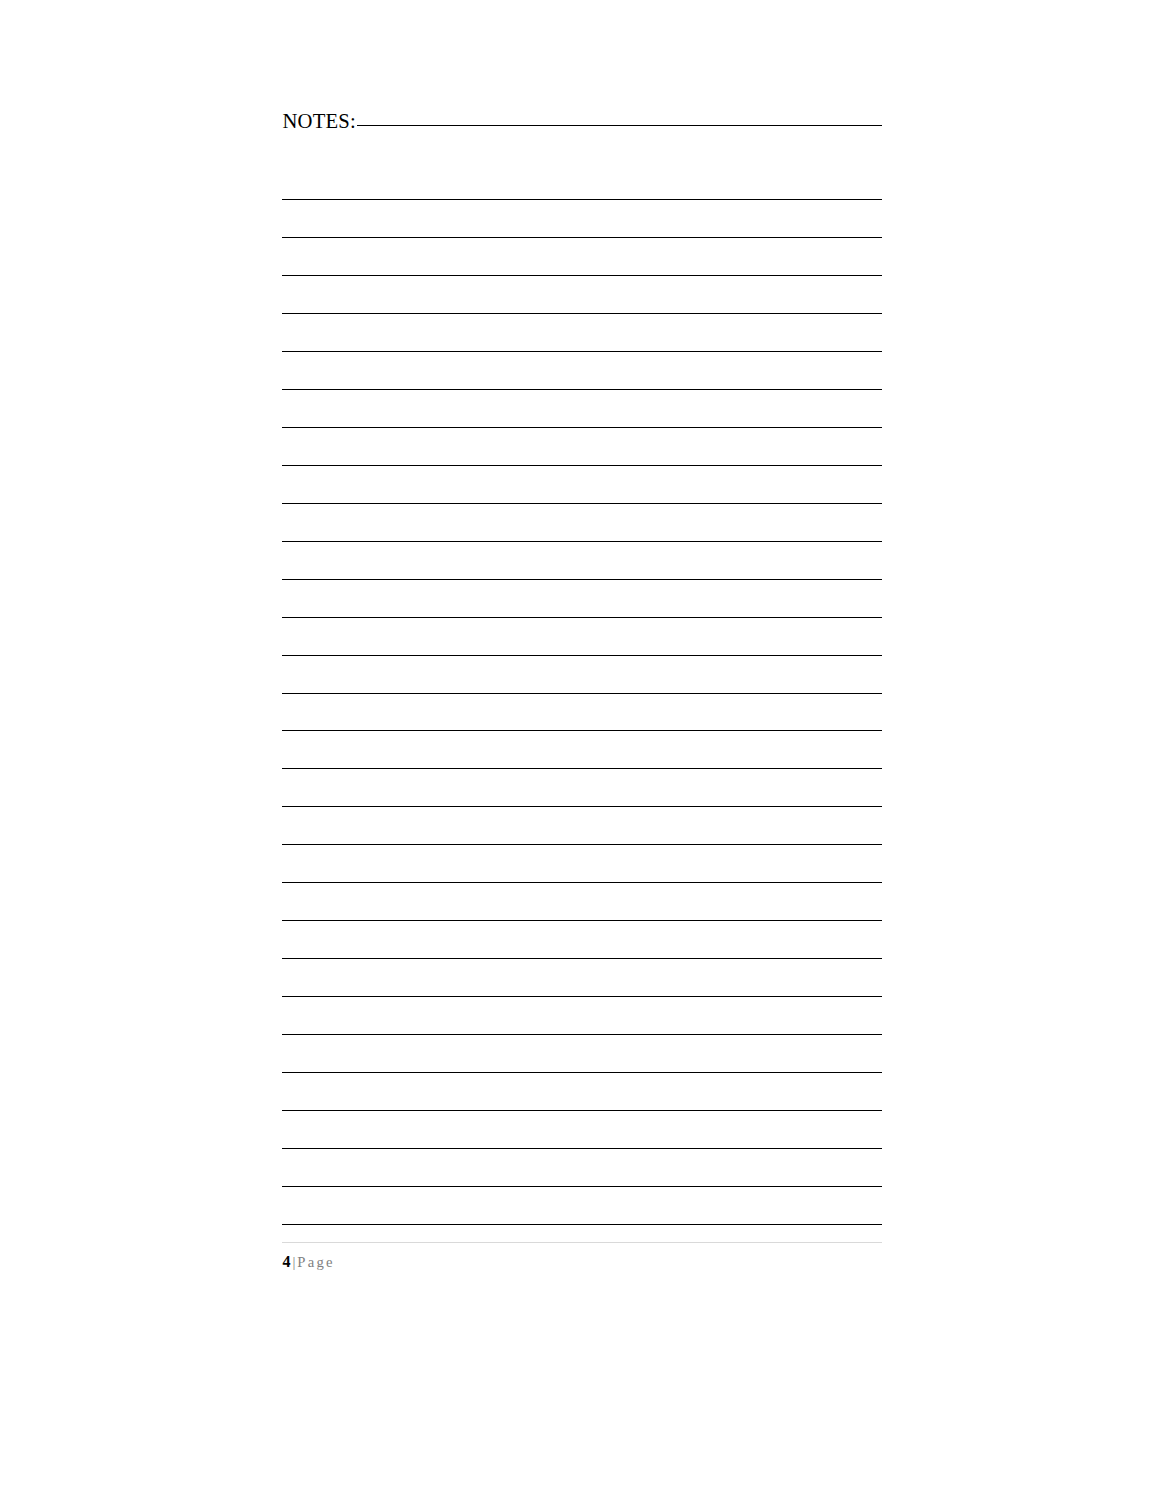NOTES:
4|Page